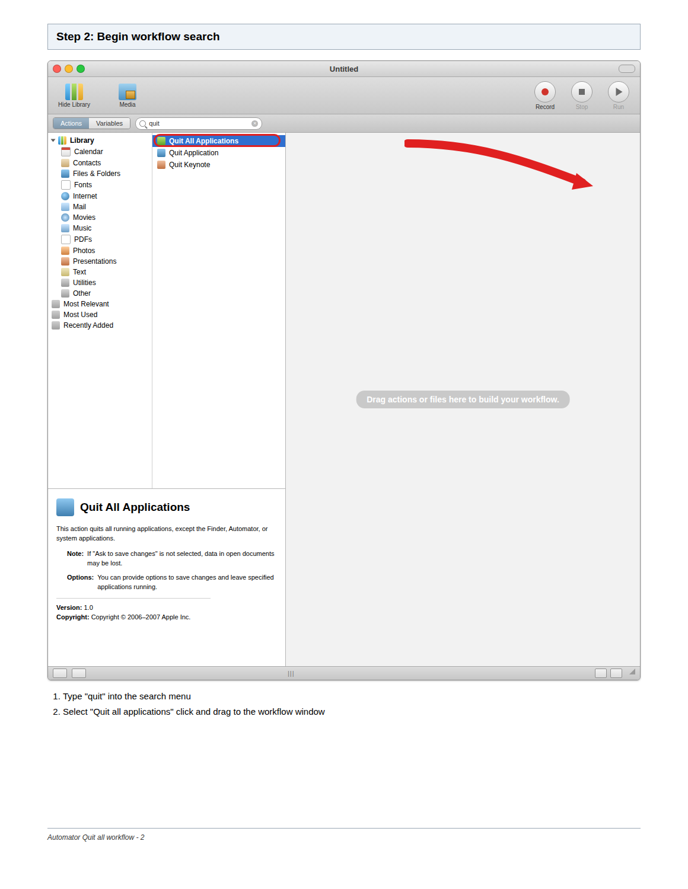Step 2: Begin workflow search
Untitled
Hide Library
Media
Record
Stop
Run
Actions Variables
quit ×
Library
Calendar
Contacts
Files & Folders
Fonts
Internet
Mail
Movies
Music
PDFs
Photos
Presentations
Text
Utilities
Other
Most Relevant
Most Used
Recently Added
Quit All Applications
Quit Application
Quit Keynote
Quit All Applications
This action quits all running applications, except the Finder, Automator, or system applications.
Note: If "Ask to save changes" is not selected, data in open documents may be lost.
Options: You can provide options to save changes and leave specified applications running.
Version: 1.0
Copyright: Copyright © 2006–2007 Apple Inc.
Drag actions or files here to build your workflow.
|||
Type "quit" into the search menu
Select "Quit all applications" click and drag to the workflow window
Automator Quit all workflow - 2